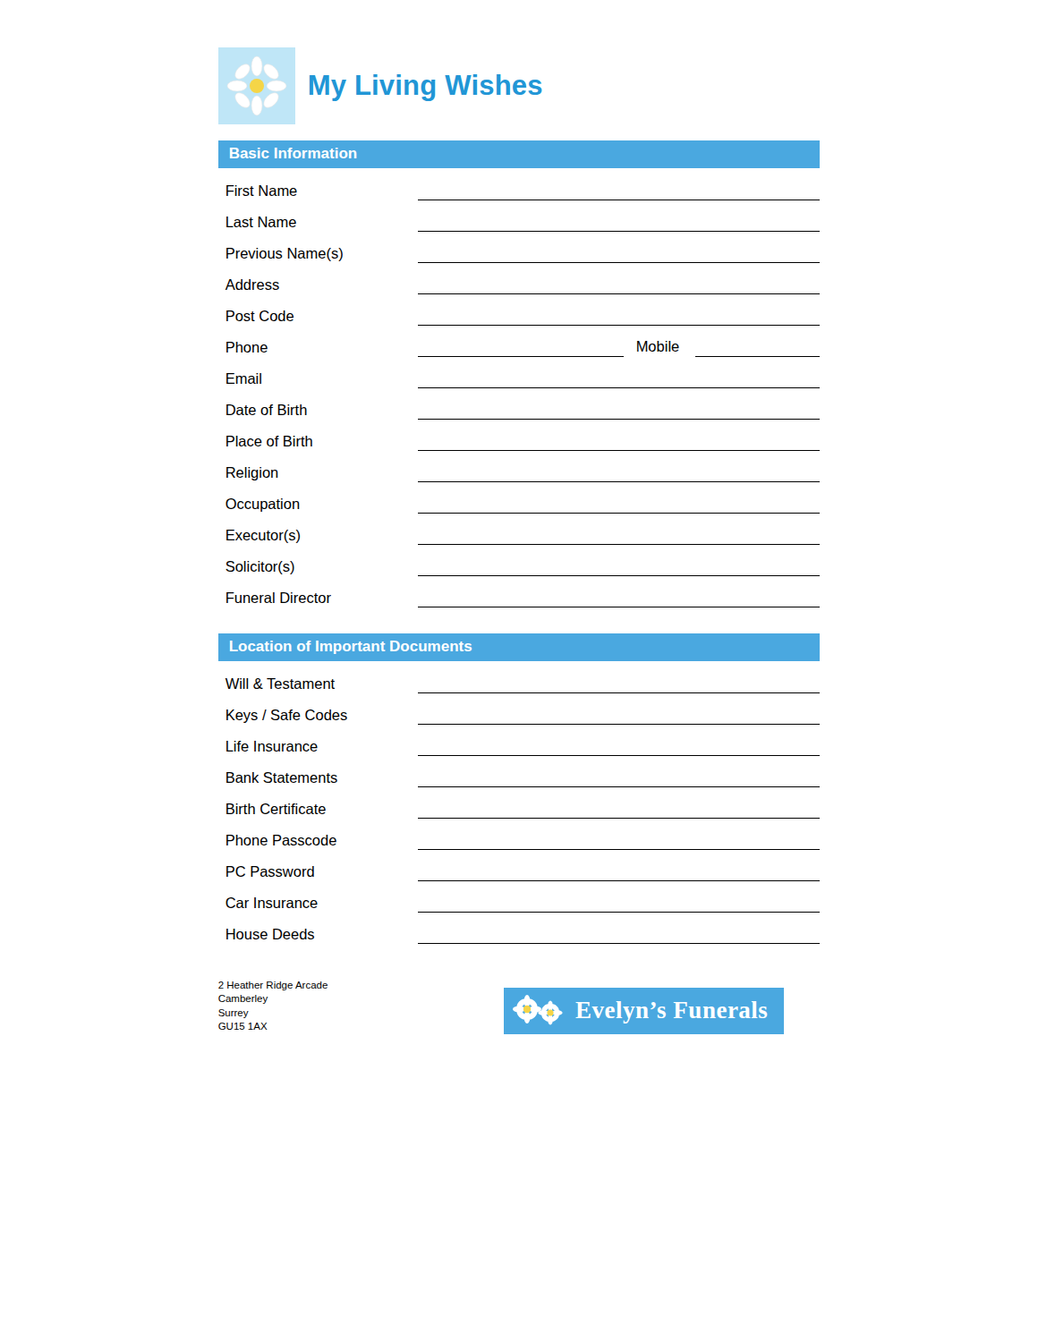My Living Wishes
Basic Information
First Name
Last Name
Previous Name(s)
Address
Post Code
Phone
Mobile
Email
Date of Birth
Place of Birth
Religion
Occupation
Executor(s)
Solicitor(s)
Funeral Director
Location of Important Documents
Will & Testament
Keys / Safe Codes
Life Insurance
Bank Statements
Birth Certificate
Phone Passcode
PC Password
Car Insurance
House Deeds
2 Heather Ridge Arcade
Camberley
Surrey
GU15 1AX
Evelyn’s Funerals